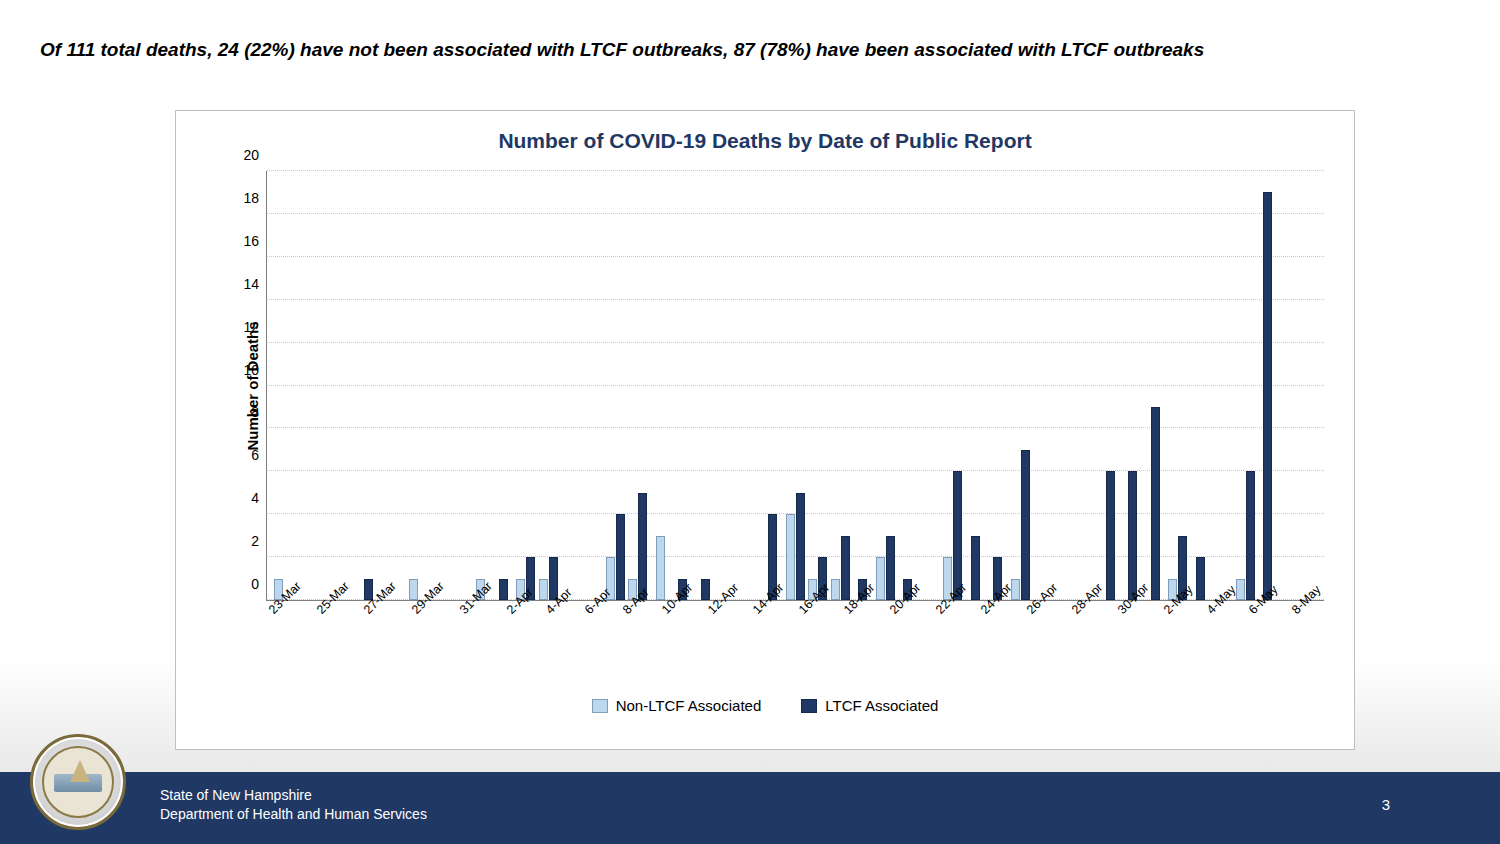Of 111 total deaths, 24 (22%) have not been associated with LTCF outbreaks, 87 (78%) have been associated with LTCF outbreaks
Number of COVID-19 Deaths by Date of Public Report
Number of Deaths
0
2
4
6
8
10
12
14
16
18
20
23-Mar 25-Mar 27-Mar 29-Mar 31-Mar 2-Apr 4-Apr 6-Apr 8-Apr 10-Apr 12-Apr 14-Apr 16-Apr 18-Apr 20-Apr 22-Apr 24-Apr 26-Apr 28-Apr 30-Apr 2-May 4-May 6-May 8-May
Non-LTCF Associated
LTCF Associated
State of New Hampshire
Department of Health and Human Services
3